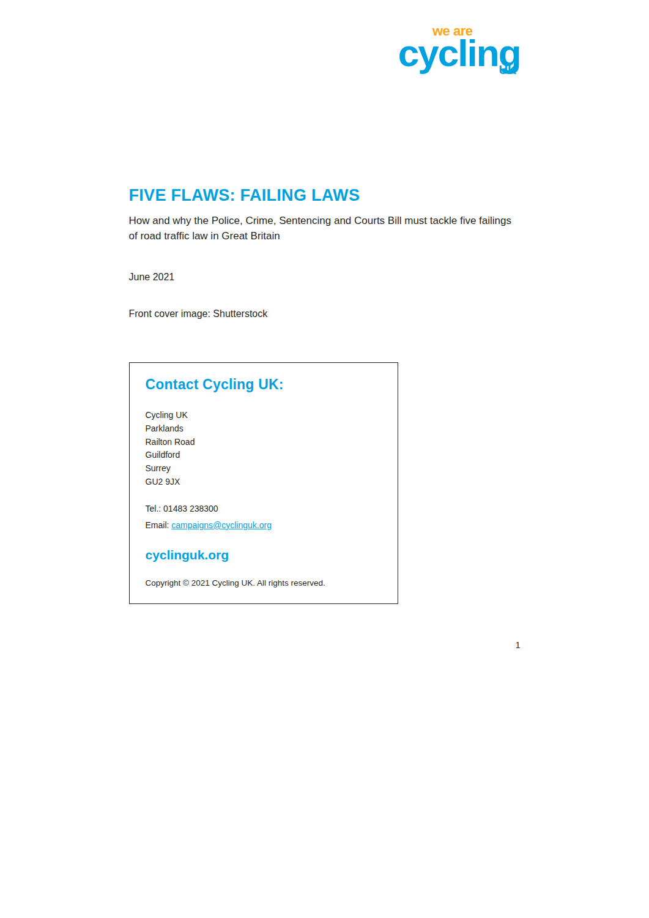we are cycling UK
FIVE FLAWS: FAILING LAWS
How and why the Police, Crime, Sentencing and Courts Bill must tackle five failings of road traffic law in Great Britain
June 2021
Front cover image: Shutterstock
Contact Cycling UK:
Cycling UK
Parklands
Railton Road
Guildford
Surrey
GU2 9JX
Tel.: 01483 238300
Email: campaigns@cyclinguk.org
cyclinguk.org
Copyright © 2021 Cycling UK. All rights reserved.
1